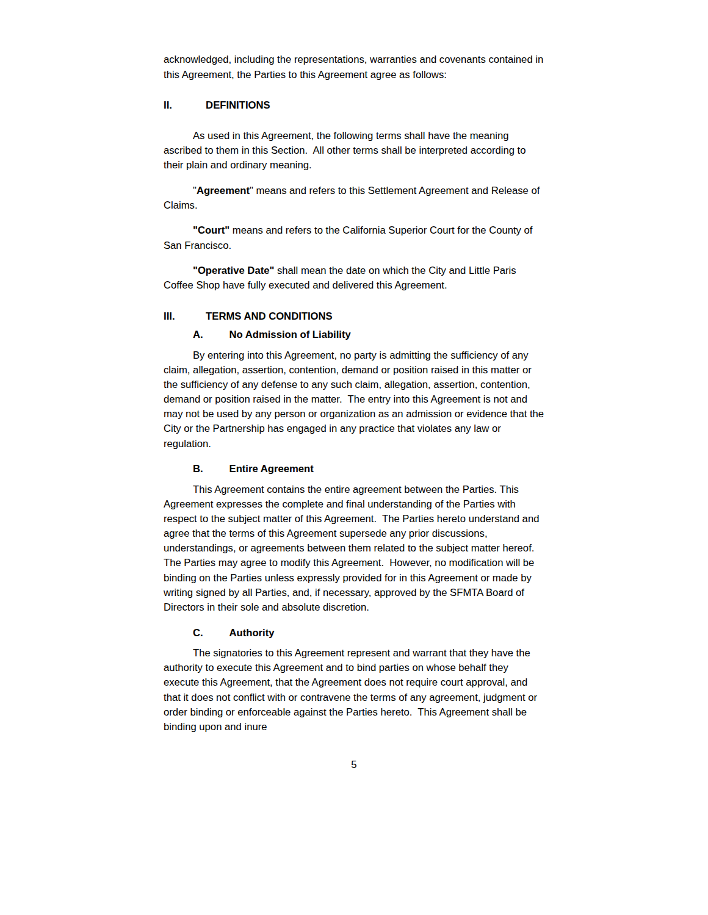acknowledged, including the representations, warranties and covenants contained in this Agreement, the Parties to this Agreement agree as follows:
II. DEFINITIONS
As used in this Agreement, the following terms shall have the meaning ascribed to them in this Section. All other terms shall be interpreted according to their plain and ordinary meaning.
"Agreement" means and refers to this Settlement Agreement and Release of Claims.
"Court" means and refers to the California Superior Court for the County of San Francisco.
"Operative Date" shall mean the date on which the City and Little Paris Coffee Shop have fully executed and delivered this Agreement.
III. TERMS AND CONDITIONS
A. No Admission of Liability
By entering into this Agreement, no party is admitting the sufficiency of any claim, allegation, assertion, contention, demand or position raised in this matter or the sufficiency of any defense to any such claim, allegation, assertion, contention, demand or position raised in the matter. The entry into this Agreement is not and may not be used by any person or organization as an admission or evidence that the City or the Partnership has engaged in any practice that violates any law or regulation.
B. Entire Agreement
This Agreement contains the entire agreement between the Parties. This Agreement expresses the complete and final understanding of the Parties with respect to the subject matter of this Agreement. The Parties hereto understand and agree that the terms of this Agreement supersede any prior discussions, understandings, or agreements between them related to the subject matter hereof. The Parties may agree to modify this Agreement. However, no modification will be binding on the Parties unless expressly provided for in this Agreement or made by writing signed by all Parties, and, if necessary, approved by the SFMTA Board of Directors in their sole and absolute discretion.
C. Authority
The signatories to this Agreement represent and warrant that they have the authority to execute this Agreement and to bind parties on whose behalf they execute this Agreement, that the Agreement does not require court approval, and that it does not conflict with or contravene the terms of any agreement, judgment or order binding or enforceable against the Parties hereto. This Agreement shall be binding upon and inure
5